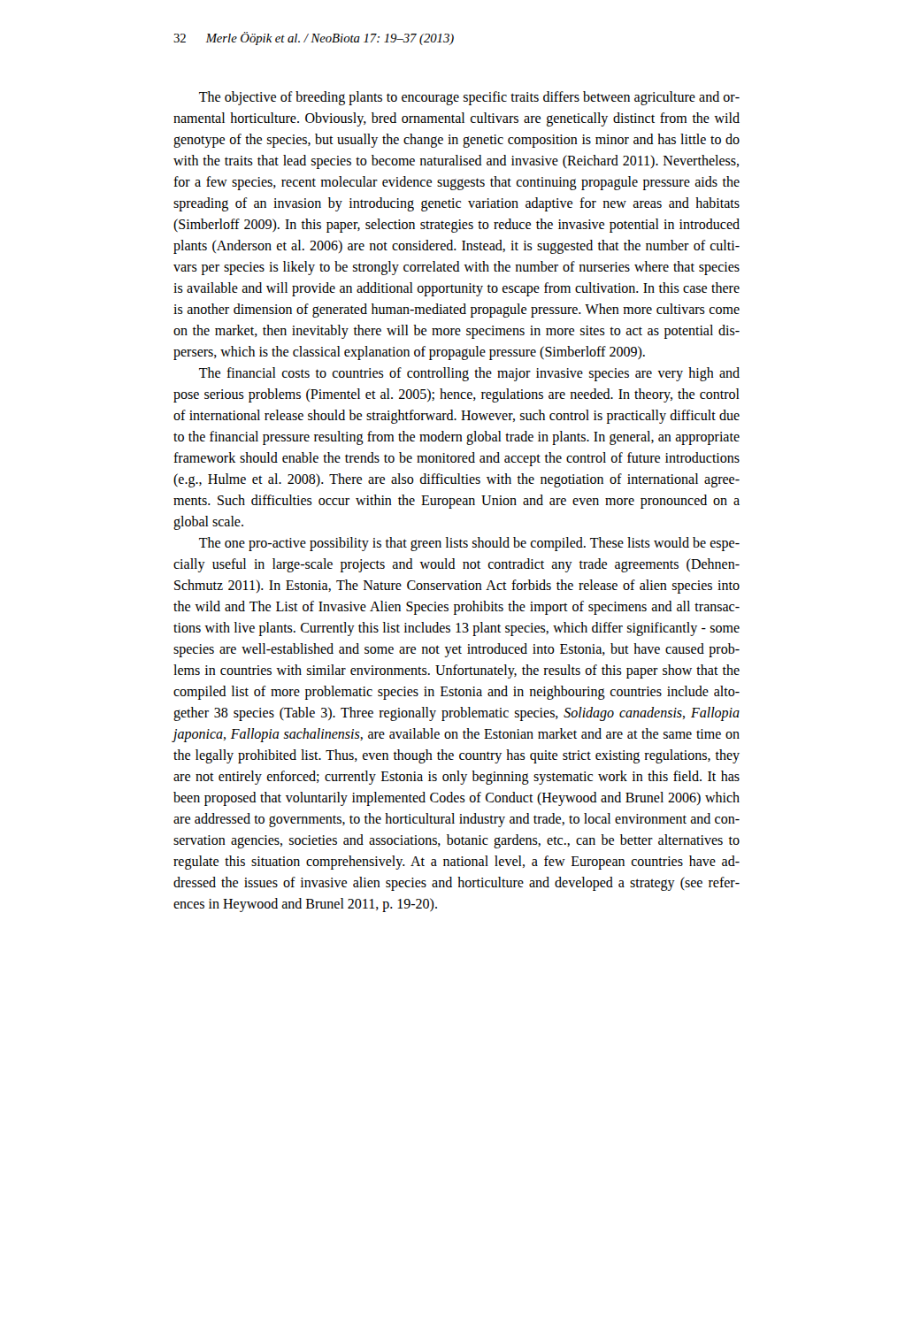32 Merle Ööpik et al. / NeoBiota 17: 19–37 (2013)
The objective of breeding plants to encourage specific traits differs between agriculture and ornamental horticulture. Obviously, bred ornamental cultivars are genetically distinct from the wild genotype of the species, but usually the change in genetic composition is minor and has little to do with the traits that lead species to become naturalised and invasive (Reichard 2011). Nevertheless, for a few species, recent molecular evidence suggests that continuing propagule pressure aids the spreading of an invasion by introducing genetic variation adaptive for new areas and habitats (Simberloff 2009). In this paper, selection strategies to reduce the invasive potential in introduced plants (Anderson et al. 2006) are not considered. Instead, it is suggested that the number of cultivars per species is likely to be strongly correlated with the number of nurseries where that species is available and will provide an additional opportunity to escape from cultivation. In this case there is another dimension of generated human-mediated propagule pressure. When more cultivars come on the market, then inevitably there will be more specimens in more sites to act as potential dispersers, which is the classical explanation of propagule pressure (Simberloff 2009).
The financial costs to countries of controlling the major invasive species are very high and pose serious problems (Pimentel et al. 2005); hence, regulations are needed. In theory, the control of international release should be straightforward. However, such control is practically difficult due to the financial pressure resulting from the modern global trade in plants. In general, an appropriate framework should enable the trends to be monitored and accept the control of future introductions (e.g., Hulme et al. 2008). There are also difficulties with the negotiation of international agreements. Such difficulties occur within the European Union and are even more pronounced on a global scale.
The one pro-active possibility is that green lists should be compiled. These lists would be especially useful in large-scale projects and would not contradict any trade agreements (Dehnen-Schmutz 2011). In Estonia, The Nature Conservation Act forbids the release of alien species into the wild and The List of Invasive Alien Species prohibits the import of specimens and all transactions with live plants. Currently this list includes 13 plant species, which differ significantly - some species are well-established and some are not yet introduced into Estonia, but have caused problems in countries with similar environments. Unfortunately, the results of this paper show that the compiled list of more problematic species in Estonia and in neighbouring countries include altogether 38 species (Table 3). Three regionally problematic species, Solidago canadensis, Fallopia japonica, Fallopia sachalinensis, are available on the Estonian market and are at the same time on the legally prohibited list. Thus, even though the country has quite strict existing regulations, they are not entirely enforced; currently Estonia is only beginning systematic work in this field. It has been proposed that voluntarily implemented Codes of Conduct (Heywood and Brunel 2006) which are addressed to governments, to the horticultural industry and trade, to local environment and conservation agencies, societies and associations, botanic gardens, etc., can be better alternatives to regulate this situation comprehensively. At a national level, a few European countries have addressed the issues of invasive alien species and horticulture and developed a strategy (see references in Heywood and Brunel 2011, p. 19-20).